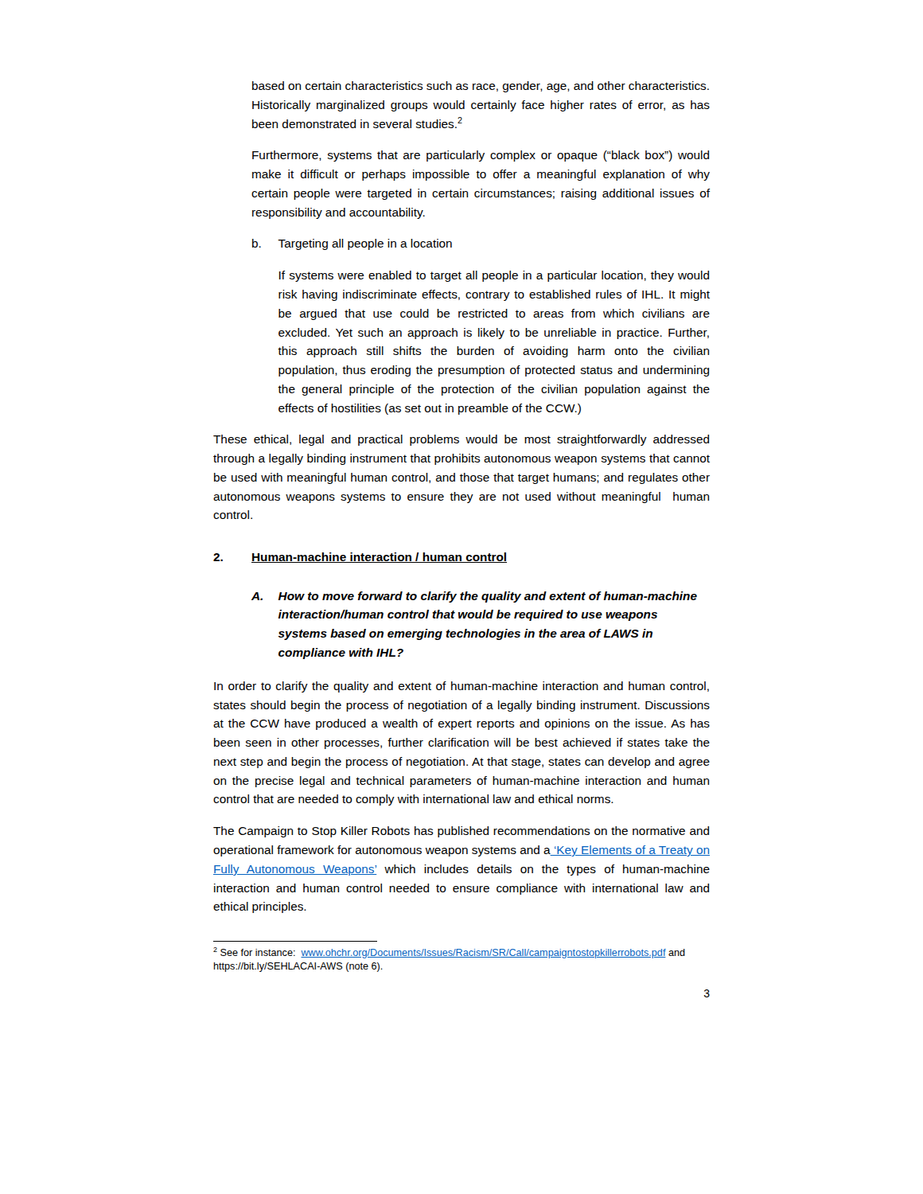based on certain characteristics such as race, gender, age, and other characteristics. Historically marginalized groups would certainly face higher rates of error, as has been demonstrated in several studies.2
Furthermore, systems that are particularly complex or opaque (“black box”) would make it difficult or perhaps impossible to offer a meaningful explanation of why certain people were targeted in certain circumstances; raising additional issues of responsibility and accountability.
b.
Targeting all people in a location
If systems were enabled to target all people in a particular location, they would risk having indiscriminate effects, contrary to established rules of IHL. It might be argued that use could be restricted to areas from which civilians are excluded. Yet such an approach is likely to be unreliable in practice. Further, this approach still shifts the burden of avoiding harm onto the civilian population, thus eroding the presumption of protected status and undermining the general principle of the protection of the civilian population against the effects of hostilities (as set out in preamble of the CCW.)
These ethical, legal and practical problems would be most straightforwardly addressed through a legally binding instrument that prohibits autonomous weapon systems that cannot be used with meaningful human control, and those that target humans; and regulates other autonomous weapons systems to ensure they are not used without meaningful human control.
2.
Human-machine interaction / human control
A.
How to move forward to clarify the quality and extent of human-machine interaction/human control that would be required to use weapons systems based on emerging technologies in the area of LAWS in compliance with IHL?
In order to clarify the quality and extent of human-machine interaction and human control, states should begin the process of negotiation of a legally binding instrument. Discussions at the CCW have produced a wealth of expert reports and opinions on the issue. As has been seen in other processes, further clarification will be best achieved if states take the next step and begin the process of negotiation. At that stage, states can develop and agree on the precise legal and technical parameters of human-machine interaction and human control that are needed to comply with international law and ethical norms.
The Campaign to Stop Killer Robots has published recommendations on the normative and operational framework for autonomous weapon systems and a ‘Key Elements of a Treaty on Fully Autonomous Weapons’ which includes details on the types of human-machine interaction and human control needed to ensure compliance with international law and ethical principles.
2 See for instance: www.ohchr.org/Documents/Issues/Racism/SR/Call/campaigntostopkillerrobots.pdf and https://bit.ly/SEHLACAI-AWS (note 6).
3